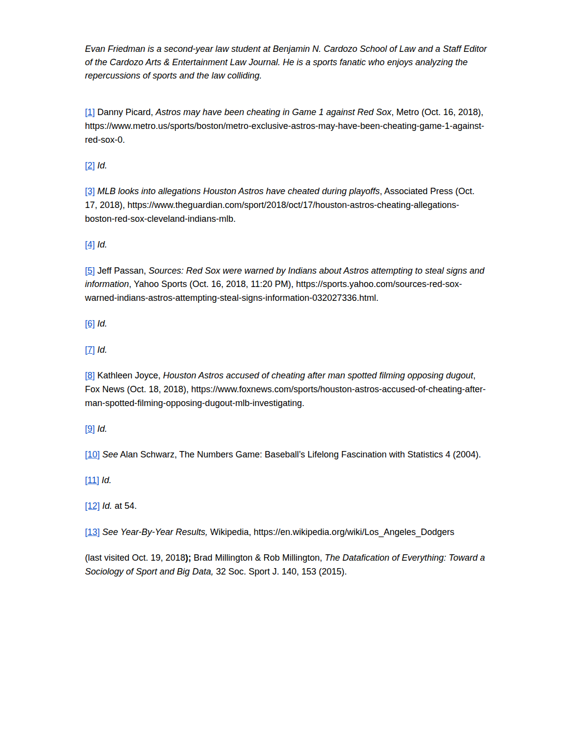Evan Friedman is a second-year law student at Benjamin N. Cardozo School of Law and a Staff Editor of the Cardozo Arts & Entertainment Law Journal. He is a sports fanatic who enjoys analyzing the repercussions of sports and the law colliding.
[1] Danny Picard, Astros may have been cheating in Game 1 against Red Sox, Metro (Oct. 16, 2018), https://www.metro.us/sports/boston/metro-exclusive-astros-may-have-been-cheating-game-1-against-red-sox-0.
[2] Id.
[3] MLB looks into allegations Houston Astros have cheated during playoffs, Associated Press (Oct. 17, 2018), https://www.theguardian.com/sport/2018/oct/17/houston-astros-cheating-allegations-boston-red-sox-cleveland-indians-mlb.
[4] Id.
[5] Jeff Passan, Sources: Red Sox were warned by Indians about Astros attempting to steal signs and information, Yahoo Sports (Oct. 16, 2018, 11:20 PM), https://sports.yahoo.com/sources-red-sox-warned-indians-astros-attempting-steal-signs-information-032027336.html.
[6] Id.
[7] Id.
[8] Kathleen Joyce, Houston Astros accused of cheating after man spotted filming opposing dugout, Fox News (Oct. 18, 2018), https://www.foxnews.com/sports/houston-astros-accused-of-cheating-after-man-spotted-filming-opposing-dugout-mlb-investigating.
[9] Id.
[10] See Alan Schwarz, The Numbers Game: Baseball’s Lifelong Fascination with Statistics 4 (2004).
[11] Id.
[12] Id. at 54.
[13] See Year-By-Year Results, Wikipedia, https://en.wikipedia.org/wiki/Los_Angeles_Dodgers
(last visited Oct. 19, 2018); Brad Millington & Rob Millington, The Datafication of Everything: Toward a Sociology of Sport and Big Data, 32 Soc. Sport J. 140, 153 (2015).